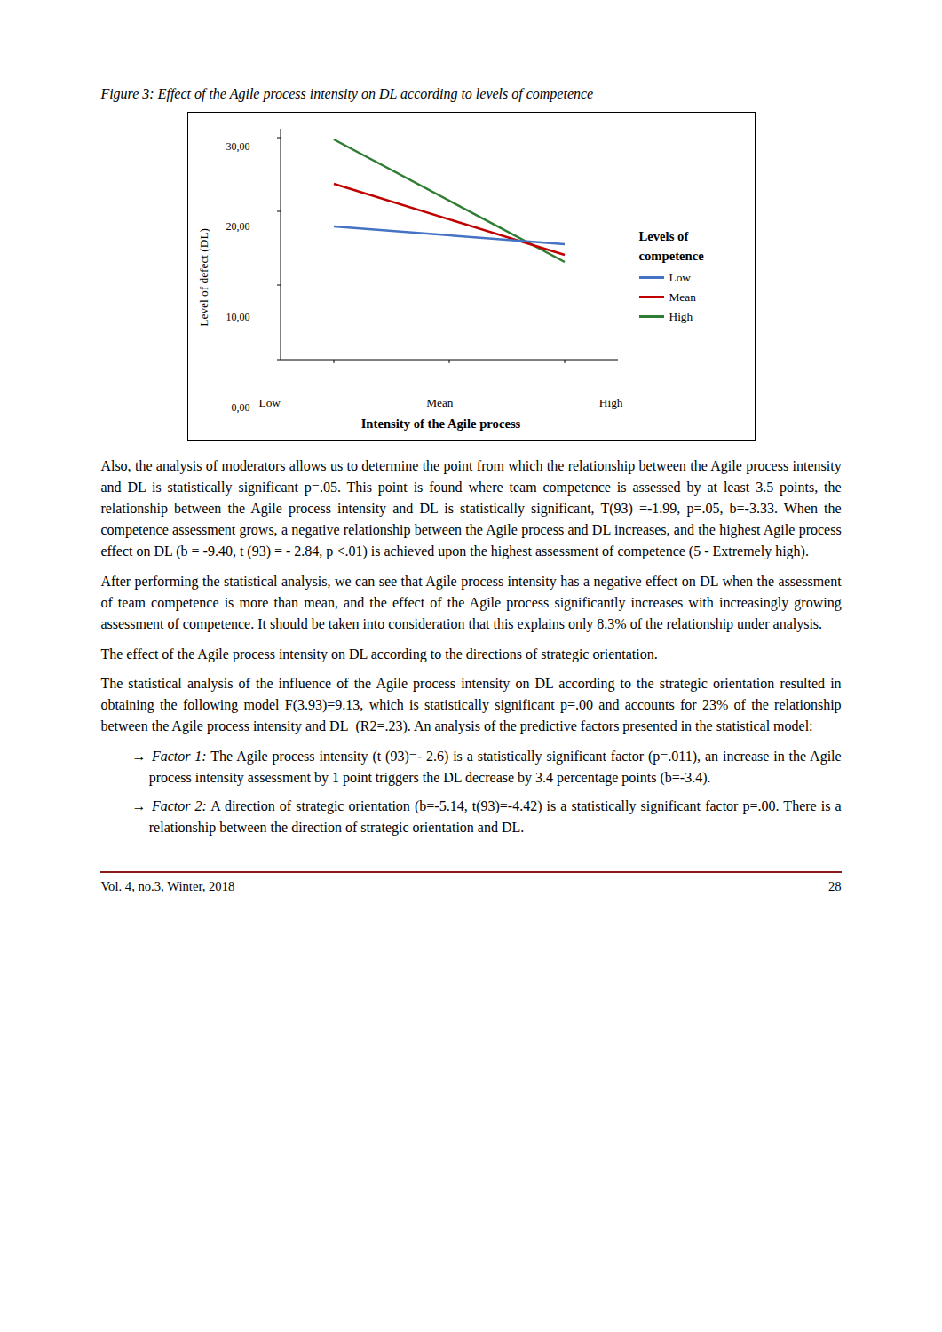Figure 3: Effect of the Agile process intensity on DL according to levels of competence
| Level of defect (DL) | 30,00 20,00 10,00 0,00 | Low Mean High Intensity of the Agile process | Levels of competence Low Mean High |
Also, the analysis of moderators allows us to determine the point from which the relationship between the Agile process intensity and DL is statistically significant p=.05. This point is found where team competence is assessed by at least 3.5 points, the relationship between the Agile process intensity and DL is statistically significant, T(93) =-1.99, p=.05, b=-3.33. When the competence assessment grows, a negative relationship between the Agile process and DL increases, and the highest Agile process effect on DL (b = -9.40, t (93) = - 2.84, p <.01) is achieved upon the highest assessment of competence (5 - Extremely high).
After performing the statistical analysis, we can see that Agile process intensity has a negative effect on DL when the assessment of team competence is more than mean, and the effect of the Agile process significantly increases with increasingly growing assessment of competence. It should be taken into consideration that this explains only 8.3% of the relationship under analysis.
The effect of the Agile process intensity on DL according to the directions of strategic orientation.
The statistical analysis of the influence of the Agile process intensity on DL according to the strategic orientation resulted in obtaining the following model F(3.93)=9.13, which is statistically significant p=.00 and accounts for 23% of the relationship between the Agile process intensity and DL (R2=.23). An analysis of the predictive factors presented in the statistical model:
→Factor 1: The Agile process intensity (t (93)=- 2.6) is a statistically significant factor (p=.011), an increase in the Agile process intensity assessment by 1 point triggers the DL decrease by 3.4 percentage points (b=-3.4).
→Factor 2: A direction of strategic orientation (b=-5.14, t(93)=-4.42) is a statistically significant factor p=.00. There is a relationship between the direction of strategic orientation and DL.
Vol. 4, no.3, Winter, 2018 28